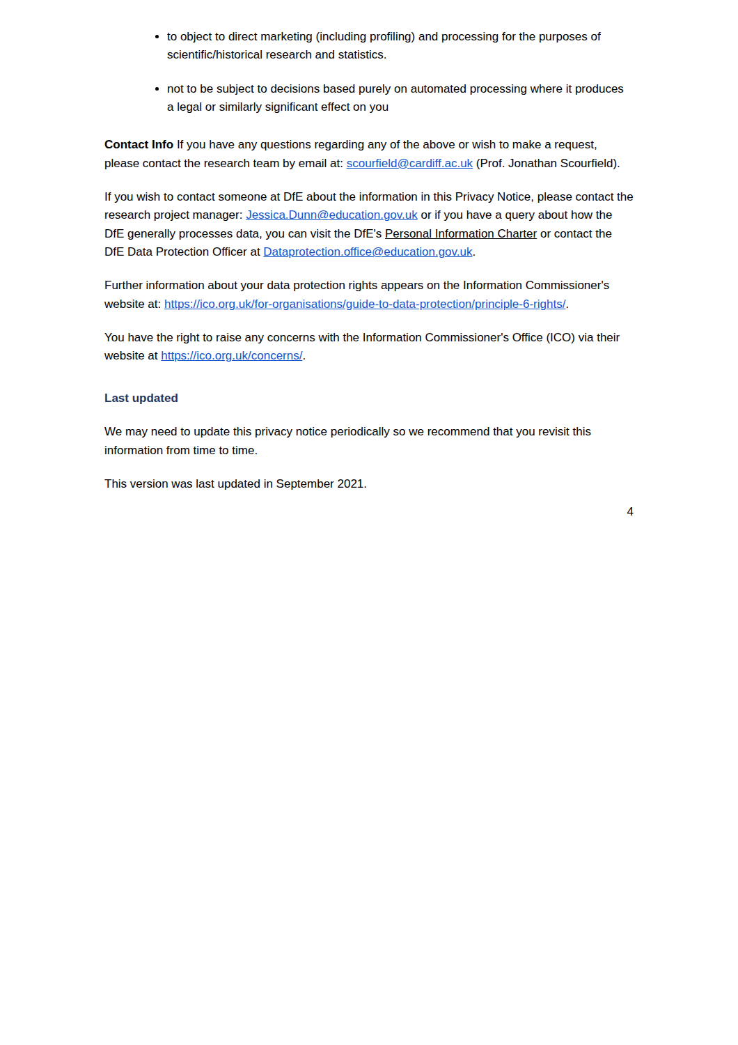to object to direct marketing (including profiling) and processing for the purposes of scientific/historical research and statistics.
not to be subject to decisions based purely on automated processing where it produces a legal or similarly significant effect on you
Contact Info If you have any questions regarding any of the above or wish to make a request, please contact the research team by email at: scourfield@cardiff.ac.uk (Prof. Jonathan Scourfield).
If you wish to contact someone at DfE about the information in this Privacy Notice, please contact the research project manager: Jessica.Dunn@education.gov.uk or if you have a query about how the DfE generally processes data, you can visit the DfE's Personal Information Charter or contact the DfE Data Protection Officer at Dataprotection.office@education.gov.uk.
Further information about your data protection rights appears on the Information Commissioner's website at: https://ico.org.uk/for-organisations/guide-to-data-protection/principle-6-rights/.
You have the right to raise any concerns with the Information Commissioner's Office (ICO) via their website at https://ico.org.uk/concerns/.
Last updated
We may need to update this privacy notice periodically so we recommend that you revisit this information from time to time.
This version was last updated in September 2021.
4